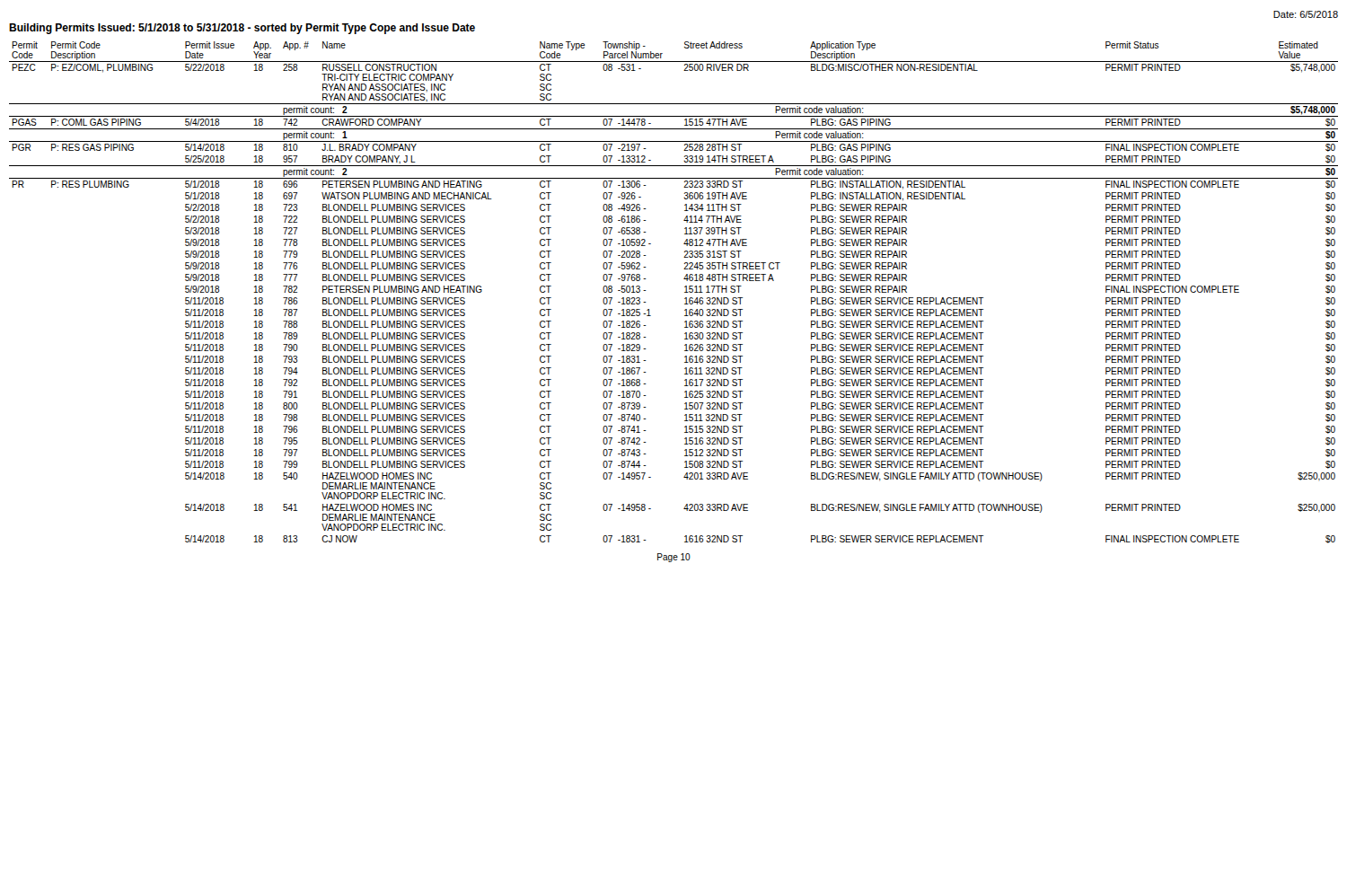Date: 6/5/2018
Building Permits Issued: 5/1/2018 to 5/31/2018 - sorted by Permit Type Cope and Issue Date
| Permit Code | Permit Code Description | Permit Issue Date | App. Year | App. # | Name | Name Type Code | Township - Parcel Number | Street Address | Application Type Description | Permit Status | Estimated Value |
| --- | --- | --- | --- | --- | --- | --- | --- | --- | --- | --- | --- |
| PEZC | P: EZ/COML, PLUMBING | 5/22/2018 | 18 | 258 | RUSSELL CONSTRUCTION TRI-CITY ELECTRIC COMPANY RYAN AND ASSOCIATES, INC RYAN AND ASSOCIATES, INC | CT SC SC SC | 08 -531 - | 2500 RIVER DR | BLDG:MISC/OTHER NON-RESIDENTIAL | PERMIT PRINTED | $5,748,000 |
| | permit count: 2 | Permit code valuation: | $5,748,000 |
| PGAS | P: COML GAS PIPING | 5/4/2018 | 18 | 742 | CRAWFORD COMPANY | CT | 07 -14478 - | 1515 47TH AVE | PLBG: GAS PIPING | PERMIT PRINTED | $0 |
| | permit count: 1 | Permit code valuation: | $0 |
| PGR | P: RES GAS PIPING | 5/14/2018 | 18 | 810 | J.L. BRADY COMPANY | CT | 07 -2197 - | 2528 28TH ST | PLBG: GAS PIPING | FINAL INSPECTION COMPLETE | $0 |
| | | 5/25/2018 | 18 | 957 | BRADY COMPANY, J L | CT | 07 -13312 - | 3319 14TH STREET A | PLBG: GAS PIPING | PERMIT PRINTED | $0 |
| | permit count: 2 | Permit code valuation: | $0 |
| PR | P: RES PLUMBING | 5/1/2018 | 18 | 696 | PETERSEN PLUMBING AND HEATING | CT | 07 -1306 - | 2323 33RD ST | PLBG: INSTALLATION, RESIDENTIAL | FINAL INSPECTION COMPLETE | $0 |
| | | 5/1/2018 | 18 | 697 | WATSON PLUMBING AND MECHANICAL | CT | 07 -926 - | 3606 19TH AVE | PLBG: INSTALLATION, RESIDENTIAL | PERMIT PRINTED | $0 |
| | | 5/2/2018 | 18 | 723 | BLONDELL PLUMBING SERVICES | CT | 08 -4926 - | 1434 11TH ST | PLBG: SEWER REPAIR | PERMIT PRINTED | $0 |
| | | 5/2/2018 | 18 | 722 | BLONDELL PLUMBING SERVICES | CT | 08 -6186 - | 4114 7TH AVE | PLBG: SEWER REPAIR | PERMIT PRINTED | $0 |
| | | 5/3/2018 | 18 | 727 | BLONDELL PLUMBING SERVICES | CT | 07 -6538 - | 1137 39TH ST | PLBG: SEWER REPAIR | PERMIT PRINTED | $0 |
| | | 5/9/2018 | 18 | 778 | BLONDELL PLUMBING SERVICES | CT | 07 -10592 - | 4812 47TH AVE | PLBG: SEWER REPAIR | PERMIT PRINTED | $0 |
| | | 5/9/2018 | 18 | 779 | BLONDELL PLUMBING SERVICES | CT | 07 -2028 - | 2335 31ST ST | PLBG: SEWER REPAIR | PERMIT PRINTED | $0 |
| | | 5/9/2018 | 18 | 776 | BLONDELL PLUMBING SERVICES | CT | 07 -5962 - | 2245 35TH STREET CT | PLBG: SEWER REPAIR | PERMIT PRINTED | $0 |
| | | 5/9/2018 | 18 | 777 | BLONDELL PLUMBING SERVICES | CT | 07 -9768 - | 4618 48TH STREET A | PLBG: SEWER REPAIR | PERMIT PRINTED | $0 |
| | | 5/9/2018 | 18 | 782 | PETERSEN PLUMBING AND HEATING | CT | 08 -5013 - | 1511 17TH ST | PLBG: SEWER REPAIR | FINAL INSPECTION COMPLETE | $0 |
| | | 5/11/2018 | 18 | 786 | BLONDELL PLUMBING SERVICES | CT | 07 -1823 - | 1646 32ND ST | PLBG: SEWER SERVICE REPLACEMENT | PERMIT PRINTED | $0 |
| | | 5/11/2018 | 18 | 787 | BLONDELL PLUMBING SERVICES | CT | 07 -1825 -1 | 1640 32ND ST | PLBG: SEWER SERVICE REPLACEMENT | PERMIT PRINTED | $0 |
| | | 5/11/2018 | 18 | 788 | BLONDELL PLUMBING SERVICES | CT | 07 -1826 - | 1636 32ND ST | PLBG: SEWER SERVICE REPLACEMENT | PERMIT PRINTED | $0 |
| | | 5/11/2018 | 18 | 789 | BLONDELL PLUMBING SERVICES | CT | 07 -1828 - | 1630 32ND ST | PLBG: SEWER SERVICE REPLACEMENT | PERMIT PRINTED | $0 |
| | | 5/11/2018 | 18 | 790 | BLONDELL PLUMBING SERVICES | CT | 07 -1829 - | 1626 32ND ST | PLBG: SEWER SERVICE REPLACEMENT | PERMIT PRINTED | $0 |
| | | 5/11/2018 | 18 | 793 | BLONDELL PLUMBING SERVICES | CT | 07 -1831 - | 1616 32ND ST | PLBG: SEWER SERVICE REPLACEMENT | PERMIT PRINTED | $0 |
| | | 5/11/2018 | 18 | 794 | BLONDELL PLUMBING SERVICES | CT | 07 -1867 - | 1611 32ND ST | PLBG: SEWER SERVICE REPLACEMENT | PERMIT PRINTED | $0 |
| | | 5/11/2018 | 18 | 792 | BLONDELL PLUMBING SERVICES | CT | 07 -1868 - | 1617 32ND ST | PLBG: SEWER SERVICE REPLACEMENT | PERMIT PRINTED | $0 |
| | | 5/11/2018 | 18 | 791 | BLONDELL PLUMBING SERVICES | CT | 07 -1870 - | 1625 32ND ST | PLBG: SEWER SERVICE REPLACEMENT | PERMIT PRINTED | $0 |
| | | 5/11/2018 | 18 | 800 | BLONDELL PLUMBING SERVICES | CT | 07 -8739 - | 1507 32ND ST | PLBG: SEWER SERVICE REPLACEMENT | PERMIT PRINTED | $0 |
| | | 5/11/2018 | 18 | 798 | BLONDELL PLUMBING SERVICES | CT | 07 -8740 - | 1511 32ND ST | PLBG: SEWER SERVICE REPLACEMENT | PERMIT PRINTED | $0 |
| | | 5/11/2018 | 18 | 796 | BLONDELL PLUMBING SERVICES | CT | 07 -8741 - | 1515 32ND ST | PLBG: SEWER SERVICE REPLACEMENT | PERMIT PRINTED | $0 |
| | | 5/11/2018 | 18 | 795 | BLONDELL PLUMBING SERVICES | CT | 07 -8742 - | 1516 32ND ST | PLBG: SEWER SERVICE REPLACEMENT | PERMIT PRINTED | $0 |
| | | 5/11/2018 | 18 | 797 | BLONDELL PLUMBING SERVICES | CT | 07 -8743 - | 1512 32ND ST | PLBG: SEWER SERVICE REPLACEMENT | PERMIT PRINTED | $0 |
| | | 5/11/2018 | 18 | 799 | BLONDELL PLUMBING SERVICES | CT | 07 -8744 - | 1508 32ND ST | PLBG: SEWER SERVICE REPLACEMENT | PERMIT PRINTED | $0 |
| | | 5/14/2018 | 18 | 540 | HAZELWOOD HOMES INC DEMARLIE MAINTENANCE VANOPDORP ELECTRIC INC. | CT SC SC | 07 -14957 - | 4201 33RD AVE | BLDG:RES/NEW, SINGLE FAMILY ATTD (TOWNHOUSE) | PERMIT PRINTED | $250,000 |
| | | 5/14/2018 | 18 | 541 | HAZELWOOD HOMES INC DEMARLIE MAINTENANCE VANOPDORP ELECTRIC INC. | CT SC SC | 07 -14958 - | 4203 33RD AVE | BLDG:RES/NEW, SINGLE FAMILY ATTD (TOWNHOUSE) | PERMIT PRINTED | $250,000 |
| | | 5/14/2018 | 18 | 813 | CJ NOW | CT | 07 -1831 - | 1616 32ND ST | PLBG: SEWER SERVICE REPLACEMENT | FINAL INSPECTION COMPLETE | $0 |
Page 10